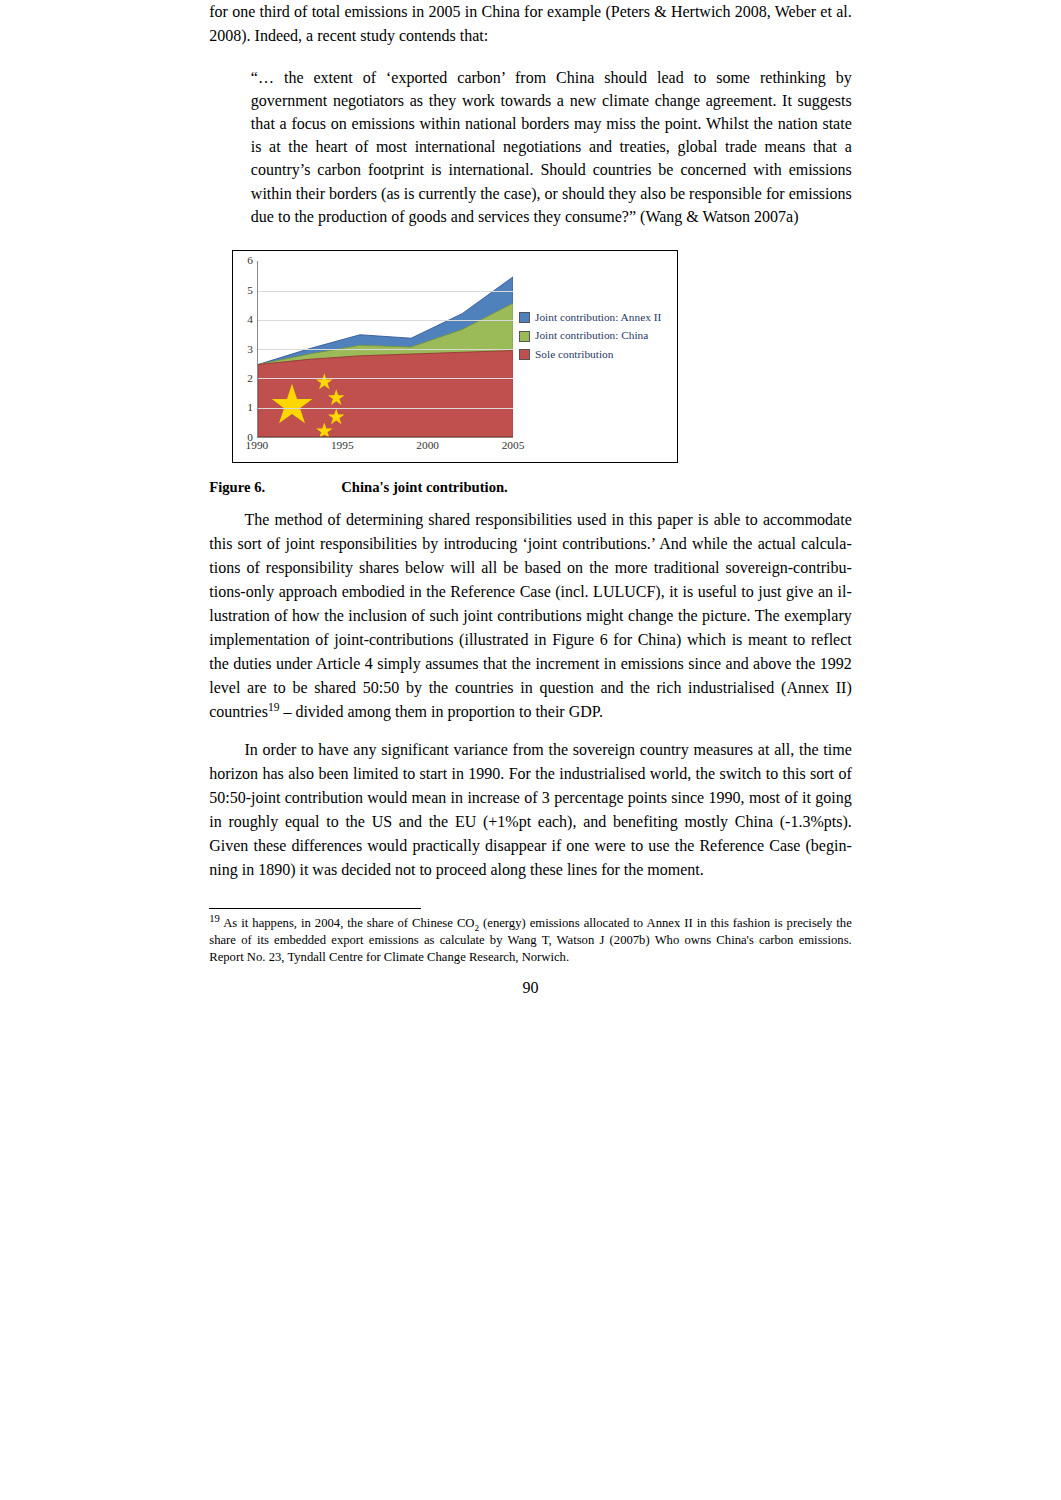for one third of total emissions in 2005 in China for example (Peters & Hertwich 2008, Weber et al. 2008). Indeed, a recent study contends that:
“… the extent of ‘exported carbon’ from China should lead to some rethinking by government negotiators as they work towards a new climate change agreement. It suggests that a focus on emissions within national borders may miss the point. Whilst the nation state is at the heart of most international negotiations and treaties, global trade means that a country’s carbon footprint is international. Should countries be concerned with emissions within their borders (as is currently the case), or should they also be responsible for emissions due to the production of goods and services they consume?” (Wang & Watson 2007a)
6 5 4 3 2 1 0
1990 1995 2000 2005
Joint contribution: Annex II
Joint contribution: China
Sole contribution
Figure 6. China's joint contribution.
The method of determining shared responsibilities used in this paper is able to accommodate this sort of joint responsibilities by introducing ‘joint contributions.’ And while the actual calculations of responsibility shares below will all be based on the more traditional sovereign-contributions-only approach embodied in the Reference Case (incl. LULUCF), it is useful to just give an illustration of how the inclusion of such joint contributions might change the picture. The exemplary implementation of joint-contributions (illustrated in Figure 6 for China) which is meant to reflect the duties under Article 4 simply assumes that the increment in emissions since and above the 1992 level are to be shared 50:50 by the countries in question and the rich industrialised (Annex II) countries19 – divided among them in proportion to their GDP.
In order to have any significant variance from the sovereign country measures at all, the time horizon has also been limited to start in 1990. For the industrialised world, the switch to this sort of 50:50-joint contribution would mean in increase of 3 percentage points since 1990, most of it going in roughly equal to the US and the EU (+1%pt each), and benefiting mostly China (-1.3%pts). Given these differences would practically disappear if one were to use the Reference Case (beginning in 1890) it was decided not to proceed along these lines for the moment.
19 As it happens, in 2004, the share of Chinese CO2 (energy) emissions allocated to Annex II in this fashion is precisely the share of its embedded export emissions as calculate by Wang T, Watson J (2007b) Who owns China's carbon emissions. Report No. 23, Tyndall Centre for Climate Change Research, Norwich.
90